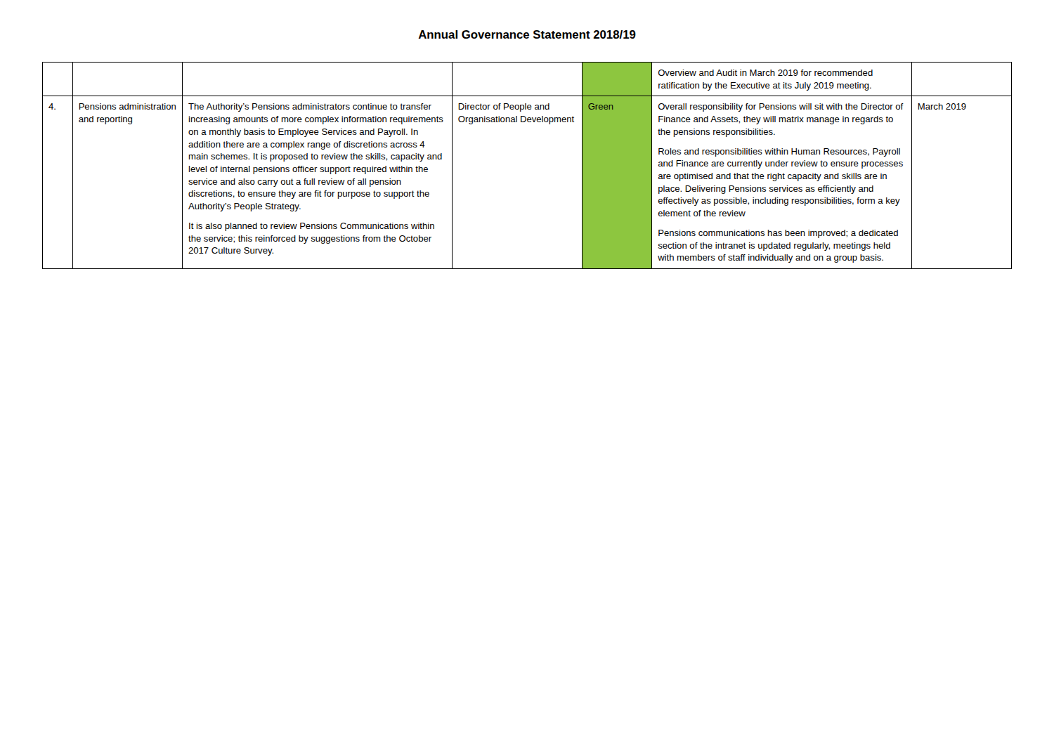Annual Governance Statement 2018/19
| | | | | | Overview and Audit in March 2019 for recommended ratification by the Executive at its July 2019 meeting. | |
| 4. | Pensions administration and reporting | The Authority’s Pensions administrators continue to transfer increasing amounts of more complex information requirements on a monthly basis to Employee Services and Payroll. In addition there are a complex range of discretions across 4 main schemes. It is proposed to review the skills, capacity and level of internal pensions officer support required within the service and also carry out a full review of all pension discretions, to ensure they are fit for purpose to support the Authority’s People Strategy. It is also planned to review Pensions Communications within the service; this reinforced by suggestions from the October 2017 Culture Survey. | Director of People and Organisational Development | Green | Overall responsibility for Pensions will sit with the Director of Finance and Assets, they will matrix manage in regards to the pensions responsibilities. Roles and responsibilities within Human Resources, Payroll and Finance are currently under review to ensure processes are optimised and that the right capacity and skills are in place. Delivering Pensions services as efficiently and effectively as possible, including responsibilities, form a key element of the review Pensions communications has been improved; a dedicated section of the intranet is updated regularly, meetings held with members of staff individually and on a group basis. | March 2019 |